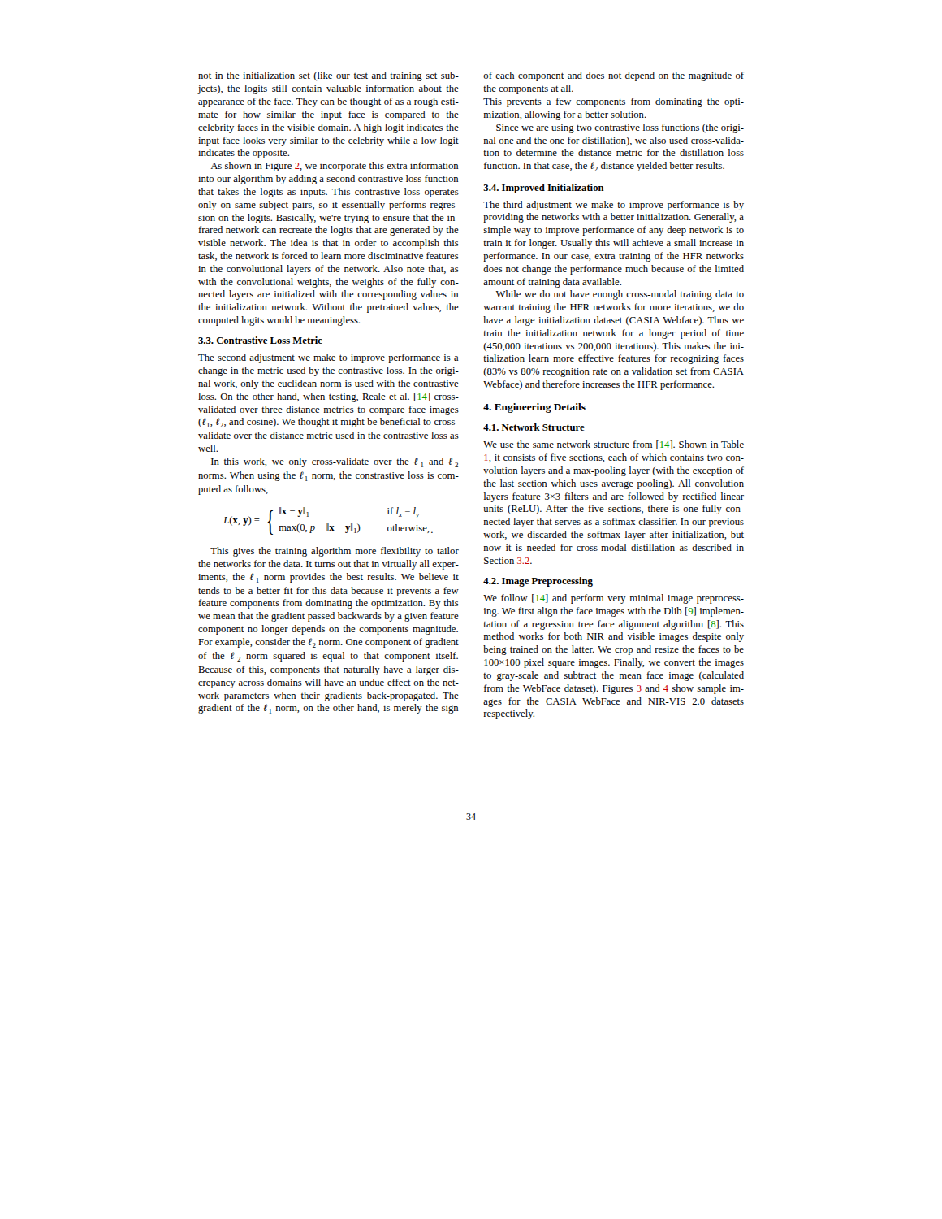not in the initialization set (like our test and training set subjects), the logits still contain valuable information about the appearance of the face. They can be thought of as a rough estimate for how similar the input face is compared to the celebrity faces in the visible domain. A high logit indicates the input face looks very similar to the celebrity while a low logit indicates the opposite.
As shown in Figure 2, we incorporate this extra information into our algorithm by adding a second contrastive loss function that takes the logits as inputs. This contrastive loss operates only on same-subject pairs, so it essentially performs regression on the logits. Basically, we're trying to ensure that the infrared network can recreate the logits that are generated by the visible network. The idea is that in order to accomplish this task, the network is forced to learn more disciminative features in the convolutional layers of the network. Also note that, as with the convolutional weights, the weights of the fully connected layers are initialized with the corresponding values in the initialization network. Without the pretrained values, the computed logits would be meaningless.
3.3. Contrastive Loss Metric
The second adjustment we make to improve performance is a change in the metric used by the contrastive loss. In the original work, only the euclidean norm is used with the contrastive loss. On the other hand, when testing, Reale et al. [14] cross-validated over three distance metrics to compare face images (ℓ1, ℓ2, and cosine). We thought it might be beneficial to cross-validate over the distance metric used in the contrastive loss as well.
In this work, we only cross-validate over the ℓ1 and ℓ2 norms. When using the ℓ1 norm, the constrastive loss is computed as follows,
L(x, y) ={
| ‖ x − y ‖ 1 | if l x = l y |
| max(0, p − ‖ x − y ‖ 1 ) | otherwise, |
.
This gives the training algorithm more flexibility to tailor the networks for the data. It turns out that in virtually all experiments, the ℓ1 norm provides the best results. We believe it tends to be a better fit for this data because it prevents a few feature components from dominating the optimization. By this we mean that the gradient passed backwards by a given feature component no longer depends on the components magnitude. For example, consider the ℓ2 norm. One component of gradient of the ℓ2 norm squared is equal to that component itself. Because of this, components that naturally have a larger discrepancy across domains will have an undue effect on the network parameters when their gradients back-propagated. The gradient of the ℓ1 norm, on the other hand, is merely the sign of each component and does not depend on the magnitude of the components at all.
This prevents a few components from dominating the optimization, allowing for a better solution.
Since we are using two contrastive loss functions (the original one and the one for distillation), we also used cross-validation to determine the distance metric for the distillation loss function. In that case, the ℓ2 distance yielded better results.
3.4. Improved Initialization
The third adjustment we make to improve performance is by providing the networks with a better initialization. Generally, a simple way to improve performance of any deep network is to train it for longer. Usually this will achieve a small increase in performance. In our case, extra training of the HFR networks does not change the performance much because of the limited amount of training data available.
While we do not have enough cross-modal training data to warrant training the HFR networks for more iterations, we do have a large initialization dataset (CASIA Webface). Thus we train the initialization network for a longer period of time (450,000 iterations vs 200,000 iterations). This makes the initialization learn more effective features for recognizing faces (83% vs 80% recognition rate on a validation set from CASIA Webface) and therefore increases the HFR performance.
4. Engineering Details
4.1. Network Structure
We use the same network structure from [14]. Shown in Table 1, it consists of five sections, each of which contains two convolution layers and a max-pooling layer (with the exception of the last section which uses average pooling). All convolution layers feature 3×3 filters and are followed by rectified linear units (ReLU). After the five sections, there is one fully connected layer that serves as a softmax classifier. In our previous work, we discarded the softmax layer after initialization, but now it is needed for cross-modal distillation as described in Section 3.2.
4.2. Image Preprocessing
We follow [14] and perform very minimal image preprocessing. We first align the face images with the Dlib [9] implementation of a regression tree face alignment algorithm [8]. This method works for both NIR and visible images despite only being trained on the latter. We crop and resize the faces to be 100×100 pixel square images. Finally, we convert the images to gray-scale and subtract the mean face image (calculated from the WebFace dataset). Figures 3 and 4 show sample images for the CASIA WebFace and NIR-VIS 2.0 datasets respectively.
34